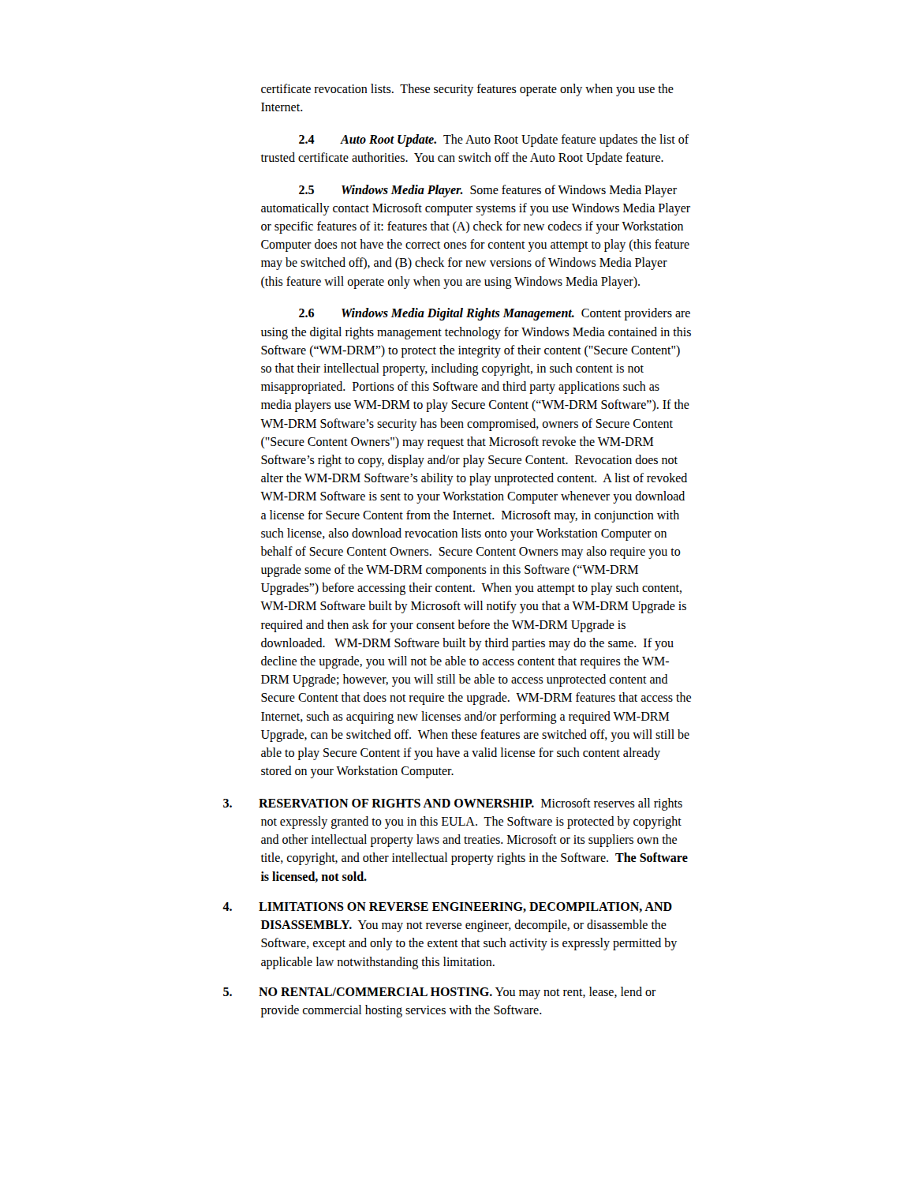certificate revocation lists. These security features operate only when you use the Internet.
2.4 Auto Root Update. The Auto Root Update feature updates the list of trusted certificate authorities. You can switch off the Auto Root Update feature.
2.5 Windows Media Player. Some features of Windows Media Player automatically contact Microsoft computer systems if you use Windows Media Player or specific features of it: features that (A) check for new codecs if your Workstation Computer does not have the correct ones for content you attempt to play (this feature may be switched off), and (B) check for new versions of Windows Media Player (this feature will operate only when you are using Windows Media Player).
2.6 Windows Media Digital Rights Management. Content providers are using the digital rights management technology for Windows Media contained in this Software (“WM-DRM”) to protect the integrity of their content ("Secure Content") so that their intellectual property, including copyright, in such content is not misappropriated. Portions of this Software and third party applications such as media players use WM-DRM to play Secure Content (“WM-DRM Software”). If the WM-DRM Software’s security has been compromised, owners of Secure Content ("Secure Content Owners") may request that Microsoft revoke the WM-DRM Software’s right to copy, display and/or play Secure Content. Revocation does not alter the WM-DRM Software’s ability to play unprotected content. A list of revoked WM-DRM Software is sent to your Workstation Computer whenever you download a license for Secure Content from the Internet. Microsoft may, in conjunction with such license, also download revocation lists onto your Workstation Computer on behalf of Secure Content Owners. Secure Content Owners may also require you to upgrade some of the WM-DRM components in this Software (“WM-DRM Upgrades”) before accessing their content. When you attempt to play such content, WM-DRM Software built by Microsoft will notify you that a WM-DRM Upgrade is required and then ask for your consent before the WM-DRM Upgrade is downloaded. WM-DRM Software built by third parties may do the same. If you decline the upgrade, you will not be able to access content that requires the WM-DRM Upgrade; however, you will still be able to access unprotected content and Secure Content that does not require the upgrade. WM-DRM features that access the Internet, such as acquiring new licenses and/or performing a required WM-DRM Upgrade, can be switched off. When these features are switched off, you will still be able to play Secure Content if you have a valid license for such content already stored on your Workstation Computer.
3. RESERVATION OF RIGHTS AND OWNERSHIP. Microsoft reserves all rights not expressly granted to you in this EULA. The Software is protected by copyright and other intellectual property laws and treaties. Microsoft or its suppliers own the title, copyright, and other intellectual property rights in the Software. The Software is licensed, not sold.
4. LIMITATIONS ON REVERSE ENGINEERING, DECOMPILATION, AND DISASSEMBLY. You may not reverse engineer, decompile, or disassemble the Software, except and only to the extent that such activity is expressly permitted by applicable law notwithstanding this limitation.
5. NO RENTAL/COMMERCIAL HOSTING. You may not rent, lease, lend or provide commercial hosting services with the Software.